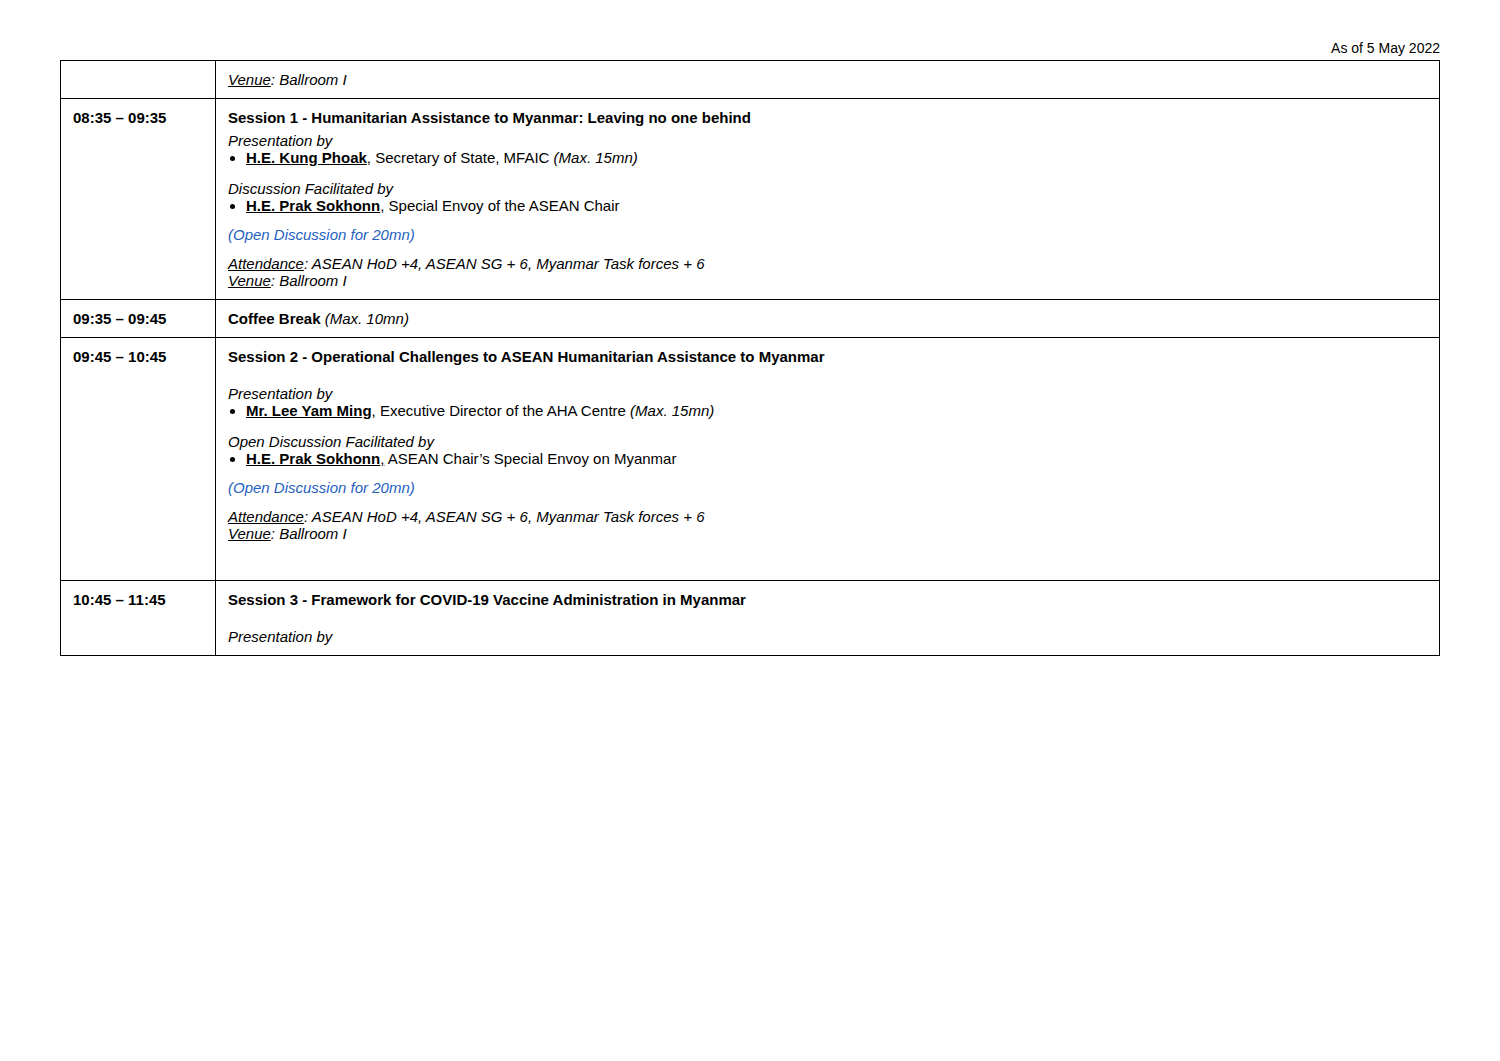As of 5 May 2022
| | Venue : Ballroom I |
| 08:35 – 09:35 | Session 1 - Humanitarian Assistance to Myanmar: Leaving no one behind Presentation by H.E. Kung Phoak , Secretary of State, MFAIC (Max. 15mn) Discussion Facilitated by H.E. Prak Sokhonn , Special Envoy of the ASEAN Chair (Open Discussion for 20mn) Attendance : ASEAN HoD +4, ASEAN SG + 6, Myanmar Task forces + 6 Venue : Ballroom I |
| 09:35 – 09:45 | Coffee Break (Max. 10mn) |
| 09:45 – 10:45 | Session 2 - Operational Challenges to ASEAN Humanitarian Assistance to Myanmar Presentation by Mr. Lee Yam Ming , Executive Director of the AHA Centre (Max. 15mn) Open Discussion Facilitated by H.E. Prak Sokhonn , ASEAN Chair’s Special Envoy on Myanmar (Open Discussion for 20mn) Attendance : ASEAN HoD +4, ASEAN SG + 6, Myanmar Task forces + 6 Venue : Ballroom I |
| 10:45 – 11:45 | Session 3 - Framework for COVID-19 Vaccine Administration in Myanmar Presentation by |